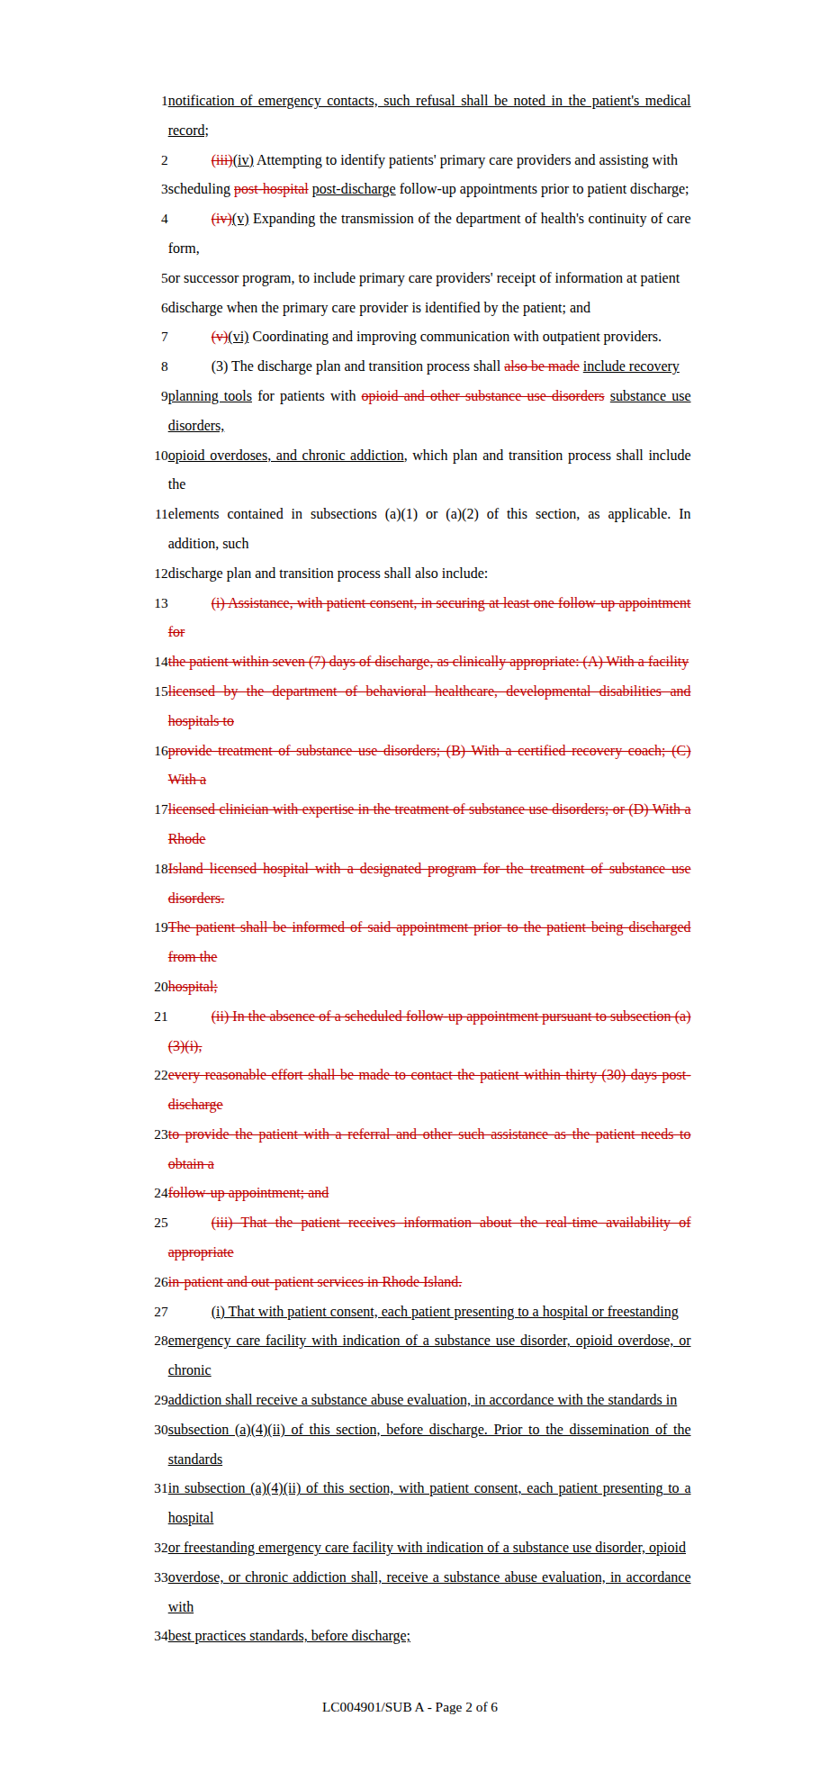| 1 | notification of emergency contacts, such refusal shall be noted in the patient's medical record; |
| 2 | (iii) (iv) Attempting to identify patients' primary care providers and assisting with |
| 3 | scheduling post-hospital post-discharge follow-up appointments prior to patient discharge; |
| 4 | (iv) (v) Expanding the transmission of the department of health's continuity of care form, |
| 5 | or successor program, to include primary care providers' receipt of information at patient |
| 6 | discharge when the primary care provider is identified by the patient; and |
| 7 | (v) (vi) Coordinating and improving communication with outpatient providers. |
| 8 | (3) The discharge plan and transition process shall also be made include recovery |
| 9 | planning tools for patients with opioid and other substance use disorders substance use disorders, |
| 10 | opioid overdoses, and chronic addiction , which plan and transition process shall include the |
| 11 | elements contained in subsections (a)(1) or (a)(2) of this section, as applicable. In addition, such |
| 12 | discharge plan and transition process shall also include: |
| 13 | (i) Assistance, with patient consent, in securing at least one follow-up appointment for |
| 14 | the patient within seven (7) days of discharge, as clinically appropriate: (A) With a facility |
| 15 | licensed by the department of behavioral healthcare, developmental disabilities and hospitals to |
| 16 | provide treatment of substance use disorders; (B) With a certified recovery coach; (C) With a |
| 17 | licensed clinician with expertise in the treatment of substance use disorders; or (D) With a Rhode |
| 18 | Island licensed hospital with a designated program for the treatment of substance use disorders. |
| 19 | The patient shall be informed of said appointment prior to the patient being discharged from the |
| 20 | hospital; |
| 21 | (ii) In the absence of a scheduled follow-up appointment pursuant to subsection (a)(3)(i), |
| 22 | every reasonable effort shall be made to contact the patient within thirty (30) days post-discharge |
| 23 | to provide the patient with a referral and other such assistance as the patient needs to obtain a |
| 24 | follow-up appointment; and |
| 25 | (iii) That the patient receives information about the real-time availability of appropriate |
| 26 | in-patient and out-patient services in Rhode Island. |
| 27 | (i) That with patient consent, each patient presenting to a hospital or freestanding |
| 28 | emergency care facility with indication of a substance use disorder, opioid overdose, or chronic |
| 29 | addiction shall receive a substance abuse evaluation, in accordance with the standards in |
| 30 | subsection (a)(4)(ii) of this section, before discharge. Prior to the dissemination of the standards |
| 31 | in subsection (a)(4)(ii) of this section, with patient consent, each patient presenting to a hospital |
| 32 | or freestanding emergency care facility with indication of a substance use disorder, opioid |
| 33 | overdose, or chronic addiction shall, receive a substance abuse evaluation, in accordance with |
| 34 | best practices standards, before discharge; |
LC004901/SUB A - Page 2 of 6